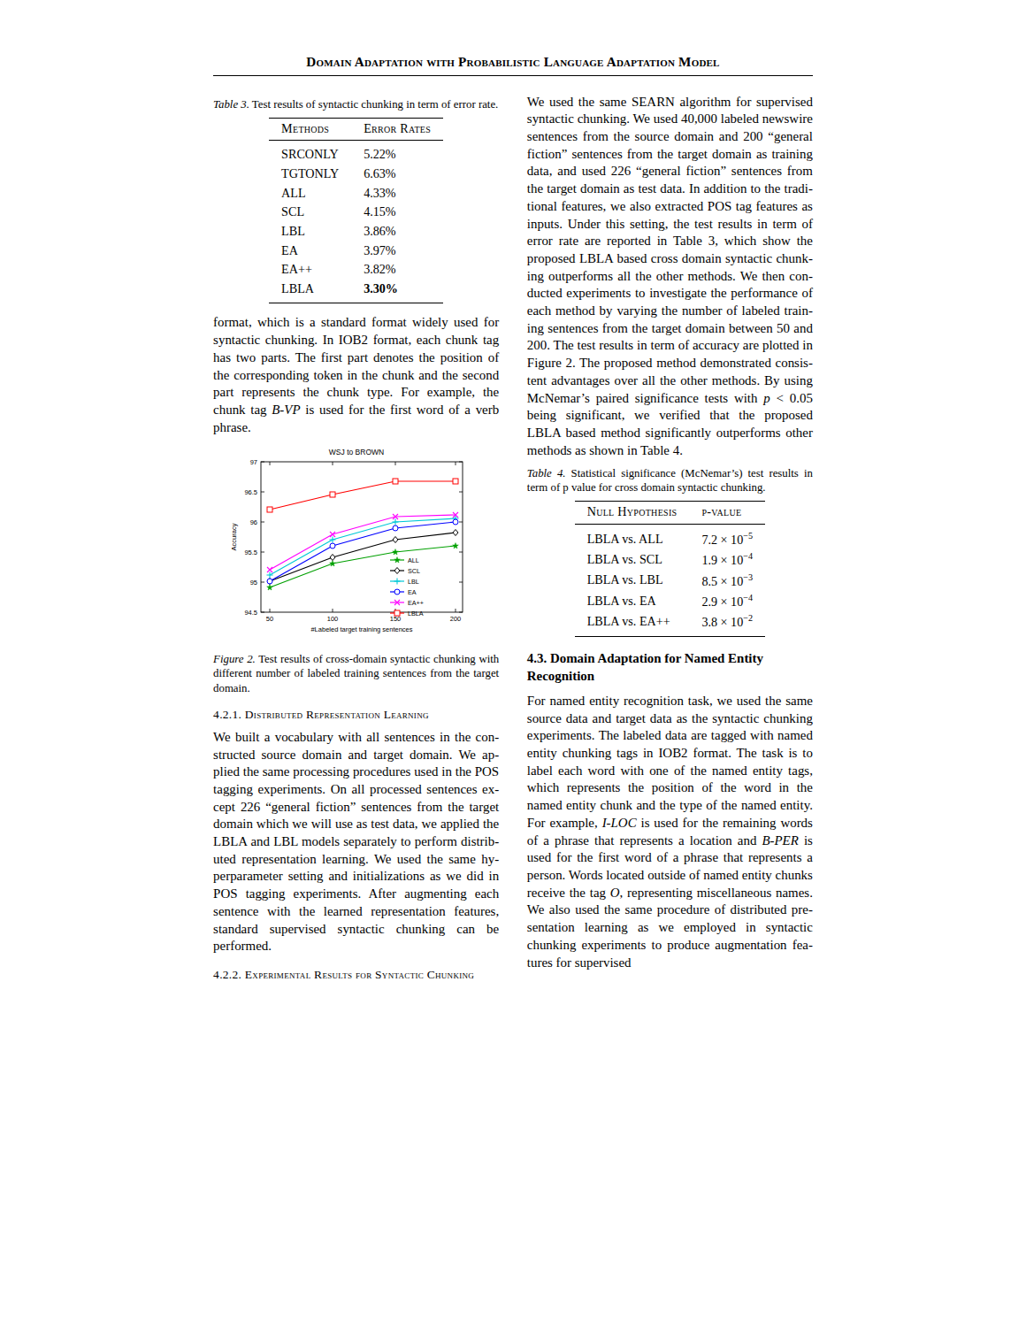Domain Adaptation with Probabilistic Language Adaptation Model
Table 3. Test results of syntactic chunking in term of error rate.
| Methods | Error Rates |
| --- | --- |
| SRCONLY | 5.22% |
| TGTONLY | 6.63% |
| ALL | 4.33% |
| SCL | 4.15% |
| LBL | 3.86% |
| EA | 3.97% |
| EA++ | 3.82% |
| LBLA | 3.30% |
format, which is a standard format widely used for syntactic chunking. In IOB2 format, each chunk tag has two parts. The first part denotes the position of the corresponding token in the chunk and the second part represents the chunk type. For example, the chunk tag B-VP is used for the first word of a verb phrase.
WSJ to BROWN 97 96.5 96 95.5 95 94.5 50 100 150 200 #Labeled target training sentences Accuracy ALL SCL LBL EA EA++ LBLA
Figure 2. Test results of cross-domain syntactic chunking with different number of labeled training sentences from the target domain.
4.2.1. Distributed Representation Learning
We built a vocabulary with all sentences in the constructed source domain and target domain. We applied the same processing procedures used in the POS tagging experiments. On all processed sentences except 226 “general fiction” sentences from the target domain which we will use as test data, we applied the LBLA and LBL models separately to perform distributed representation learning. We used the same hyperparameter setting and initializations as we did in POS tagging experiments. After augmenting each sentence with the learned representation features, standard supervised syntactic chunking can be performed.
4.2.2. Experimental Results for Syntactic Chunking
We used the same SEARN algorithm for supervised syntactic chunking. We used 40,000 labeled newswire sentences from the source domain and 200 “general fiction” sentences from the target domain as training data, and used 226 “general fiction” sentences from the target domain as test data. In addition to the traditional features, we also extracted POS tag features as inputs. Under this setting, the test results in term of error rate are reported in Table 3, which show the proposed LBLA based cross domain syntactic chunking outperforms all the other methods. We then conducted experiments to investigate the performance of each method by varying the number of labeled training sentences from the target domain between 50 and 200. The test results in term of accuracy are plotted in Figure 2. The proposed method demonstrated consistent advantages over all the other methods. By using McNemar’s paired significance tests with p < 0.05 being significant, we verified that the proposed LBLA based method significantly outperforms other methods as shown in Table 4.
Table 4. Statistical significance (McNemar’s) test results in term of p value for cross domain syntactic chunking.
| Null Hypothesis | p-value |
| --- | --- |
| LBLA vs. ALL | 7.2 × 10 −5 |
| LBLA vs. SCL | 1.9 × 10 −4 |
| LBLA vs. LBL | 8.5 × 10 −3 |
| LBLA vs. EA | 2.9 × 10 −4 |
| LBLA vs. EA++ | 3.8 × 10 −2 |
4.3. Domain Adaptation for Named Entity Recognition
For named entity recognition task, we used the same source data and target data as the syntactic chunking experiments. The labeled data are tagged with named entity chunking tags in IOB2 format. The task is to label each word with one of the named entity tags, which represents the position of the word in the named entity chunk and the type of the named entity. For example, I-LOC is used for the remaining words of a phrase that represents a location and B-PER is used for the first word of a phrase that represents a person. Words located outside of named entity chunks receive the tag O, representing miscellaneous names. We also used the same procedure of distributed presentation learning as we employed in syntactic chunking experiments to produce augmentation features for supervised